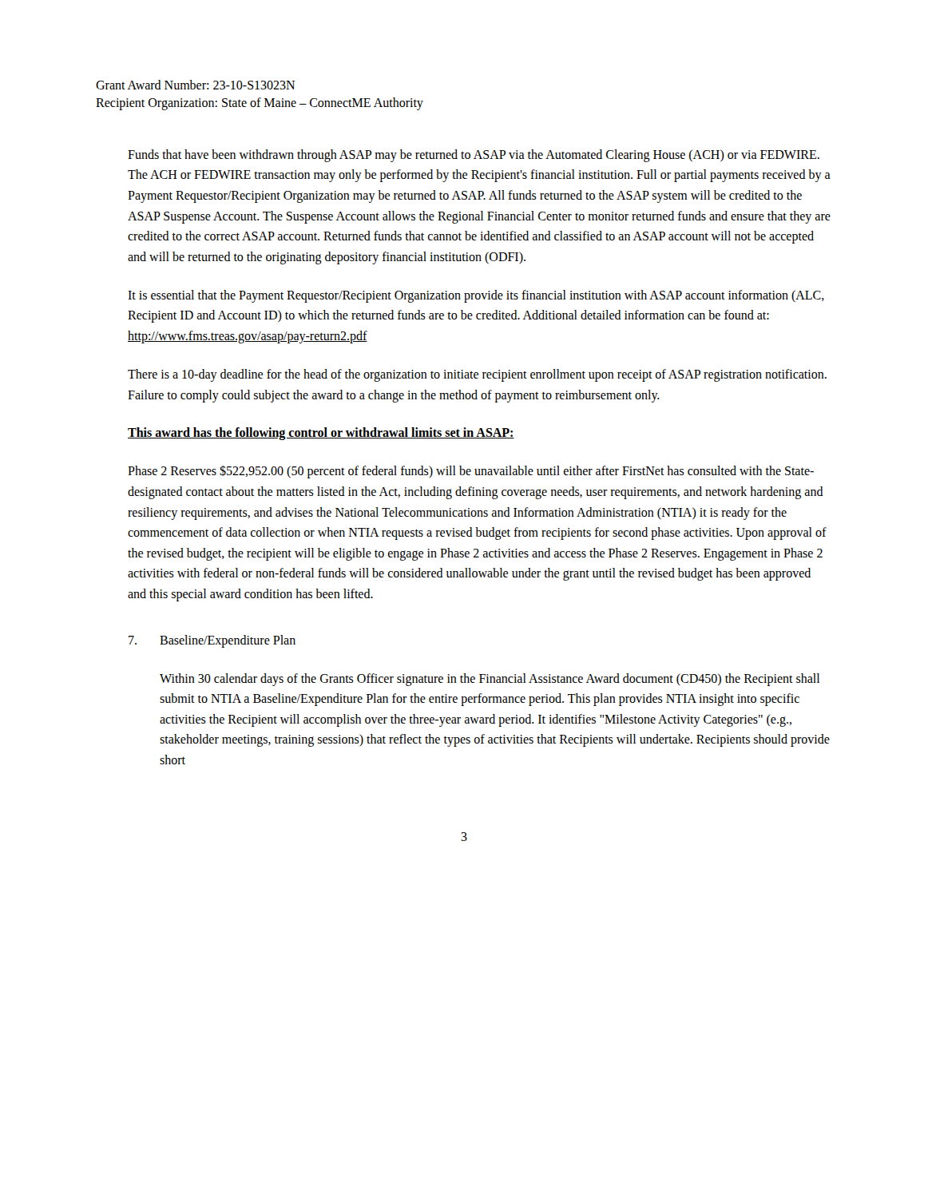Grant Award Number: 23-10-S13023N
Recipient Organization: State of Maine – ConnectME Authority
Funds that have been withdrawn through ASAP may be returned to ASAP via the Automated Clearing House (ACH) or via FEDWIRE. The ACH or FEDWIRE transaction may only be performed by the Recipient's financial institution. Full or partial payments received by a Payment Requestor/Recipient Organization may be returned to ASAP. All funds returned to the ASAP system will be credited to the ASAP Suspense Account. The Suspense Account allows the Regional Financial Center to monitor returned funds and ensure that they are credited to the correct ASAP account. Returned funds that cannot be identified and classified to an ASAP account will not be accepted and will be returned to the originating depository financial institution (ODFI).
It is essential that the Payment Requestor/Recipient Organization provide its financial institution with ASAP account information (ALC, Recipient ID and Account ID) to which the returned funds are to be credited. Additional detailed information can be found at: http://www.fms.treas.gov/asap/pay-return2.pdf
There is a 10-day deadline for the head of the organization to initiate recipient enrollment upon receipt of ASAP registration notification. Failure to comply could subject the award to a change in the method of payment to reimbursement only.
This award has the following control or withdrawal limits set in ASAP:
Phase 2 Reserves $522,952.00 (50 percent of federal funds) will be unavailable until either after FirstNet has consulted with the State-designated contact about the matters listed in the Act, including defining coverage needs, user requirements, and network hardening and resiliency requirements, and advises the National Telecommunications and Information Administration (NTIA) it is ready for the commencement of data collection or when NTIA requests a revised budget from recipients for second phase activities. Upon approval of the revised budget, the recipient will be eligible to engage in Phase 2 activities and access the Phase 2 Reserves. Engagement in Phase 2 activities with federal or non-federal funds will be considered unallowable under the grant until the revised budget has been approved and this special award condition has been lifted.
7.
Baseline/Expenditure Plan
Within 30 calendar days of the Grants Officer signature in the Financial Assistance Award document (CD450) the Recipient shall submit to NTIA a Baseline/Expenditure Plan for the entire performance period. This plan provides NTIA insight into specific activities the Recipient will accomplish over the three-year award period. It identifies "Milestone Activity Categories" (e.g., stakeholder meetings, training sessions) that reflect the types of activities that Recipients will undertake. Recipients should provide short
3